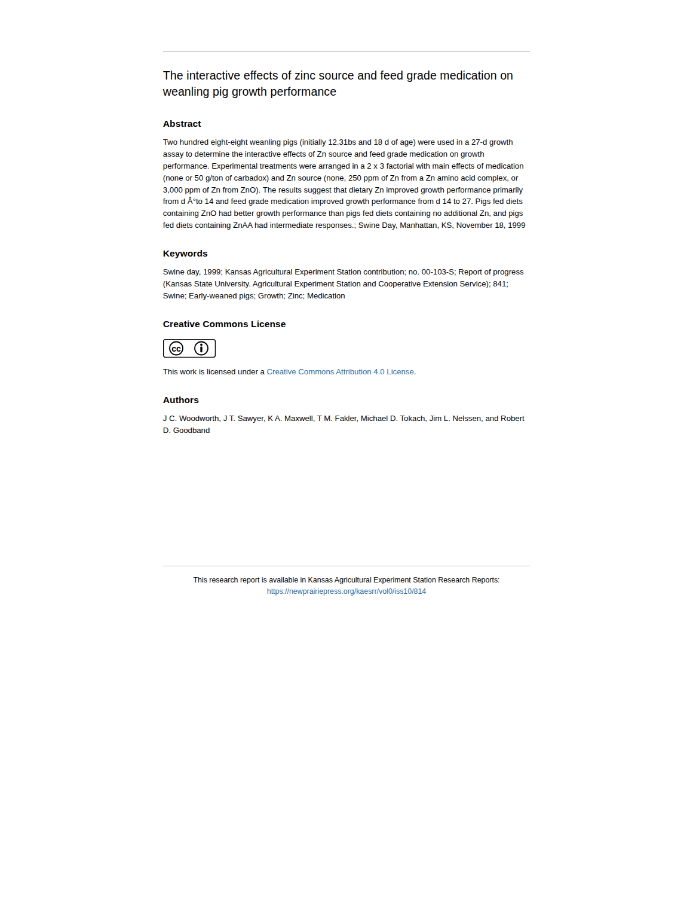The interactive effects of zinc source and feed grade medication on weanling pig growth performance
Abstract
Two hundred eight-eight weanling pigs (initially 12.31bs and 18 d of age) were used in a 27-d growth assay to determine the interactive effects of Zn source and feed grade medication on growth performance. Experimental treatments were arranged in a 2 x 3 factorial with main effects of medication (none or 50 g/ton of carbadox) and Zn source (none, 250 ppm of Zn from a Zn amino acid complex, or 3,000 ppm of Zn from ZnO). The results suggest that dietary Zn improved growth performance primarily from d Â°to 14 and feed grade medication improved growth performance from d 14 to 27. Pigs fed diets containing ZnO had better growth performance than pigs fed diets containing no additional Zn, and pigs fed diets containing ZnAA had intermediate responses.; Swine Day, Manhattan, KS, November 18, 1999
Keywords
Swine day, 1999; Kansas Agricultural Experiment Station contribution; no. 00-103-S; Report of progress (Kansas State University. Agricultural Experiment Station and Cooperative Extension Service); 841; Swine; Early-weaned pigs; Growth; Zinc; Medication
Creative Commons License
cc
This work is licensed under a Creative Commons Attribution 4.0 License.
Authors
J C. Woodworth, J T. Sawyer, K A. Maxwell, T M. Fakler, Michael D. Tokach, Jim L. Nelssen, and Robert D. Goodband
This research report is available in Kansas Agricultural Experiment Station Research Reports:
https://newprairiepress.org/kaesrr/vol0/iss10/814